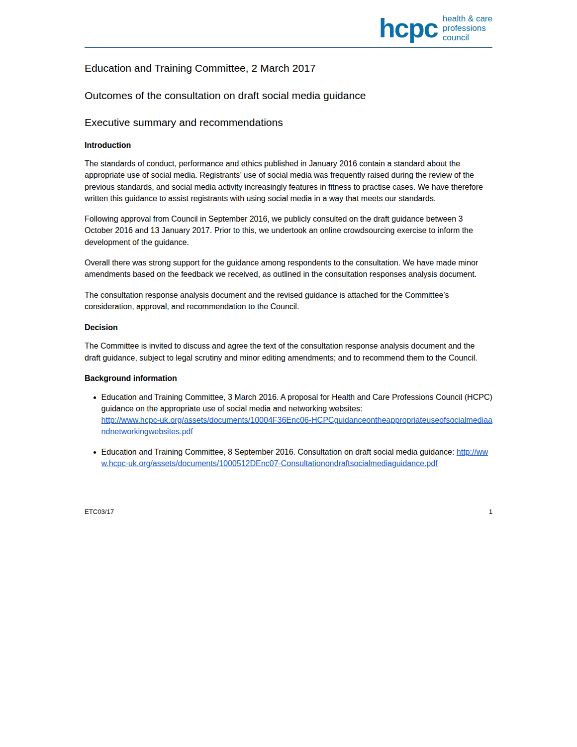hcpc health & care
professions
council
Education and Training Committee, 2 March 2017
Outcomes of the consultation on draft social media guidance
Executive summary and recommendations
Introduction
The standards of conduct, performance and ethics published in January 2016 contain a standard about the appropriate use of social media. Registrants’ use of social media was frequently raised during the review of the previous standards, and social media activity increasingly features in fitness to practise cases. We have therefore written this guidance to assist registrants with using social media in a way that meets our standards.
Following approval from Council in September 2016, we publicly consulted on the draft guidance between 3 October 2016 and 13 January 2017. Prior to this, we undertook an online crowdsourcing exercise to inform the development of the guidance.
Overall there was strong support for the guidance among respondents to the consultation. We have made minor amendments based on the feedback we received, as outlined in the consultation responses analysis document.
The consultation response analysis document and the revised guidance is attached for the Committee’s consideration, approval, and recommendation to the Council.
Decision
The Committee is invited to discuss and agree the text of the consultation response analysis document and the draft guidance, subject to legal scrutiny and minor editing amendments; and to recommend them to the Council.
Background information
Education and Training Committee, 3 March 2016. A proposal for Health and Care Professions Council (HCPC) guidance on the appropriate use of social media and networking websites:
http://www.hcpc-uk.org/assets/documents/10004F36Enc06-HCPCguidanceontheappropriateuseofsocialmediaandnetworkingwebsites.pdf
Education and Training Committee, 8 September 2016. Consultation on draft social media guidance: http://www.hcpc-uk.org/assets/documents/1000512DEnc07-Consultationondraftsocialmediaguidance.pdf
ETC03/17 1